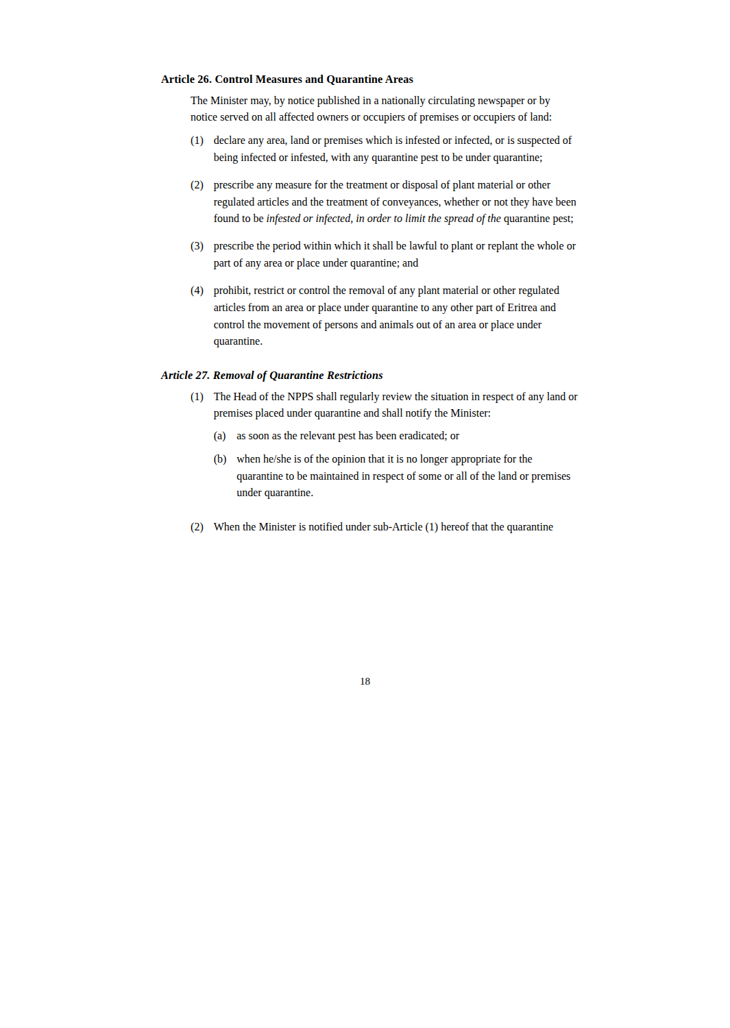Article 26. Control Measures and Quarantine Areas
The Minister may, by notice published in a nationally circulating newspaper or by notice served on all affected owners or occupiers of premises or occupiers of land:
(1) declare any area, land or premises which is infested or infected, or is suspected of being infected or infested, with any quarantine pest to be under quarantine;
(2) prescribe any measure for the treatment or disposal of plant material or other regulated articles and the treatment of conveyances, whether or not they have been found to be infested or infected, in order to limit the spread of the quarantine pest;
(3) prescribe the period within which it shall be lawful to plant or replant the whole or part of any area or place under quarantine; and
(4) prohibit, restrict or control the removal of any plant material or other regulated articles from an area or place under quarantine to any other part of Eritrea and control the movement of persons and animals out of an area or place under quarantine.
Article 27. Removal of Quarantine Restrictions
(1) The Head of the NPPS shall regularly review the situation in respect of any land or premises placed under quarantine and shall notify the Minister:
(a) as soon as the relevant pest has been eradicated; or
(b) when he/she is of the opinion that it is no longer appropriate for the quarantine to be maintained in respect of some or all of the land or premises under quarantine.
(2) When the Minister is notified under sub-Article (1) hereof that the quarantine
18